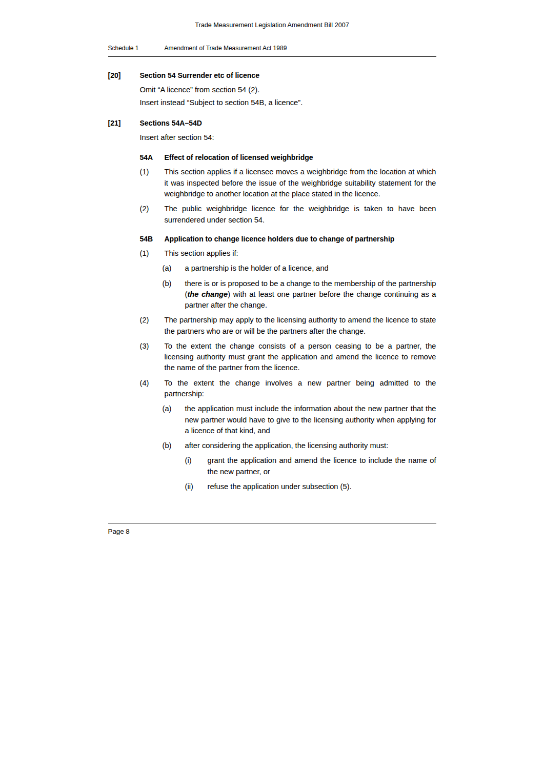Trade Measurement Legislation Amendment Bill 2007
Schedule 1 Amendment of Trade Measurement Act 1989
[20] Section 54 Surrender etc of licence
Omit “A licence” from section 54 (2).
Insert instead “Subject to section 54B, a licence”.
[21] Sections 54A–54D
Insert after section 54:
54AEffect of relocation of licensed weighbridge
(1) This section applies if a licensee moves a weighbridge from the location at which it was inspected before the issue of the weighbridge suitability statement for the weighbridge to another location at the place stated in the licence.
(2) The public weighbridge licence for the weighbridge is taken to have been surrendered under section 54.
54BApplication to change licence holders due to change of partnership
(1) This section applies if:
(a) a partnership is the holder of a licence, and
(b) there is or is proposed to be a change to the membership of the partnership (the change) with at least one partner before the change continuing as a partner after the change.
(2) The partnership may apply to the licensing authority to amend the licence to state the partners who are or will be the partners after the change.
(3) To the extent the change consists of a person ceasing to be a partner, the licensing authority must grant the application and amend the licence to remove the name of the partner from the licence.
(4) To the extent the change involves a new partner being admitted to the partnership:
(a) the application must include the information about the new partner that the new partner would have to give to the licensing authority when applying for a licence of that kind, and
(b) after considering the application, the licensing authority must:
(i) grant the application and amend the licence to include the name of the new partner, or
(ii) refuse the application under subsection (5).
Page 8